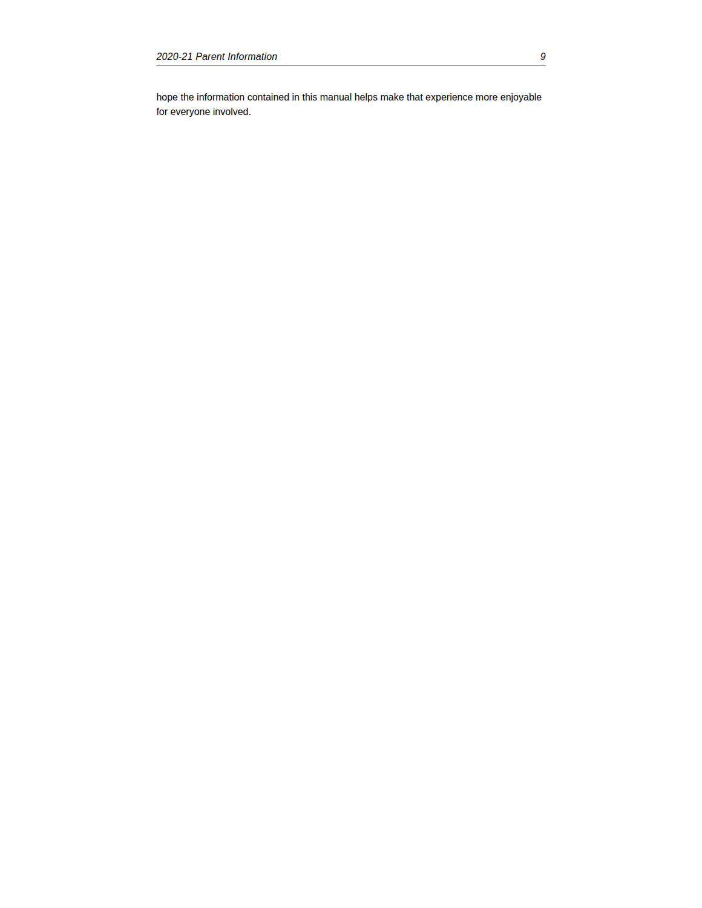2020-21 Parent Information 9
hope the information contained in this manual helps make that experience more enjoyable for everyone involved.